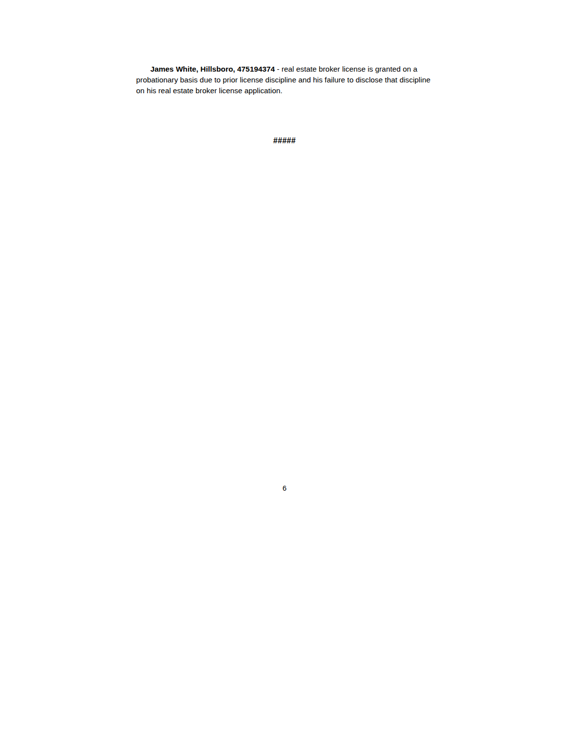James White, Hillsboro, 475194374 - real estate broker license is granted on a probationary basis due to prior license discipline and his failure to disclose that discipline on his real estate broker license application.
#####
6